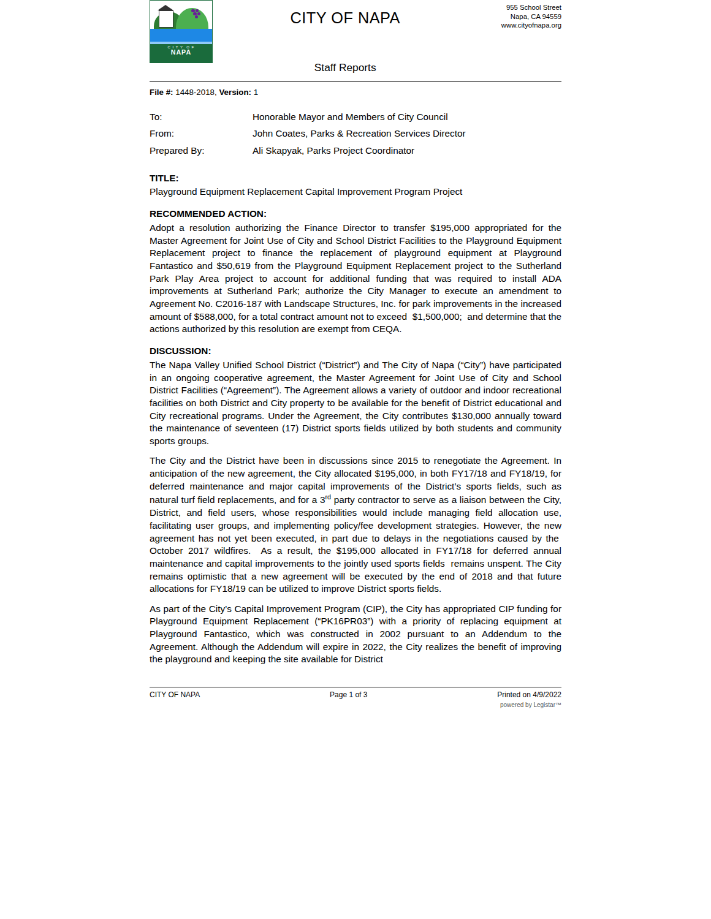C I T Y O F NAPA
CITY OF NAPA
Staff Reports
955 School Street
Napa, CA 94559
www.cityofnapa.org
File #: 1448-2018, Version: 1
| To: | Honorable Mayor and Members of City Council |
| From: | John Coates, Parks & Recreation Services Director |
| Prepared By: | Ali Skapyak, Parks Project Coordinator |
TITLE:
Playground Equipment Replacement Capital Improvement Program Project
RECOMMENDED ACTION:
Adopt a resolution authorizing the Finance Director to transfer $195,000 appropriated for the Master Agreement for Joint Use of City and School District Facilities to the Playground Equipment Replacement project to finance the replacement of playground equipment at Playground Fantastico and $50,619 from the Playground Equipment Replacement project to the Sutherland Park Play Area project to account for additional funding that was required to install ADA improvements at Sutherland Park; authorize the City Manager to execute an amendment to Agreement No. C2016-187 with Landscape Structures, Inc. for park improvements in the increased amount of $588,000, for a total contract amount not to exceed $1,500,000; and determine that the actions authorized by this resolution are exempt from CEQA.
DISCUSSION:
The Napa Valley Unified School District (“District”) and The City of Napa (“City”) have participated in an ongoing cooperative agreement, the Master Agreement for Joint Use of City and School District Facilities (“Agreement”). The Agreement allows a variety of outdoor and indoor recreational facilities on both District and City property to be available for the benefit of District educational and City recreational programs. Under the Agreement, the City contributes $130,000 annually toward the maintenance of seventeen (17) District sports fields utilized by both students and community sports groups.
The City and the District have been in discussions since 2015 to renegotiate the Agreement. In anticipation of the new agreement, the City allocated $195,000, in both FY17/18 and FY18/19, for deferred maintenance and major capital improvements of the District’s sports fields, such as natural turf field replacements, and for a 3rd party contractor to serve as a liaison between the City, District, and field users, whose responsibilities would include managing field allocation use, facilitating user groups, and implementing policy/fee development strategies. However, the new agreement has not yet been executed, in part due to delays in the negotiations caused by the October 2017 wildfires. As a result, the $195,000 allocated in FY17/18 for deferred annual maintenance and capital improvements to the jointly used sports fields remains unspent. The City remains optimistic that a new agreement will be executed by the end of 2018 and that future allocations for FY18/19 can be utilized to improve District sports fields.
As part of the City’s Capital Improvement Program (CIP), the City has appropriated CIP funding for Playground Equipment Replacement (“PK16PR03”) with a priority of replacing equipment at Playground Fantastico, which was constructed in 2002 pursuant to an Addendum to the Agreement. Although the Addendum will expire in 2022, the City realizes the benefit of improving the playground and keeping the site available for District
CITY OF NAPA
Page 1 of 3
Printed on 4/9/2022
powered by Legistar™